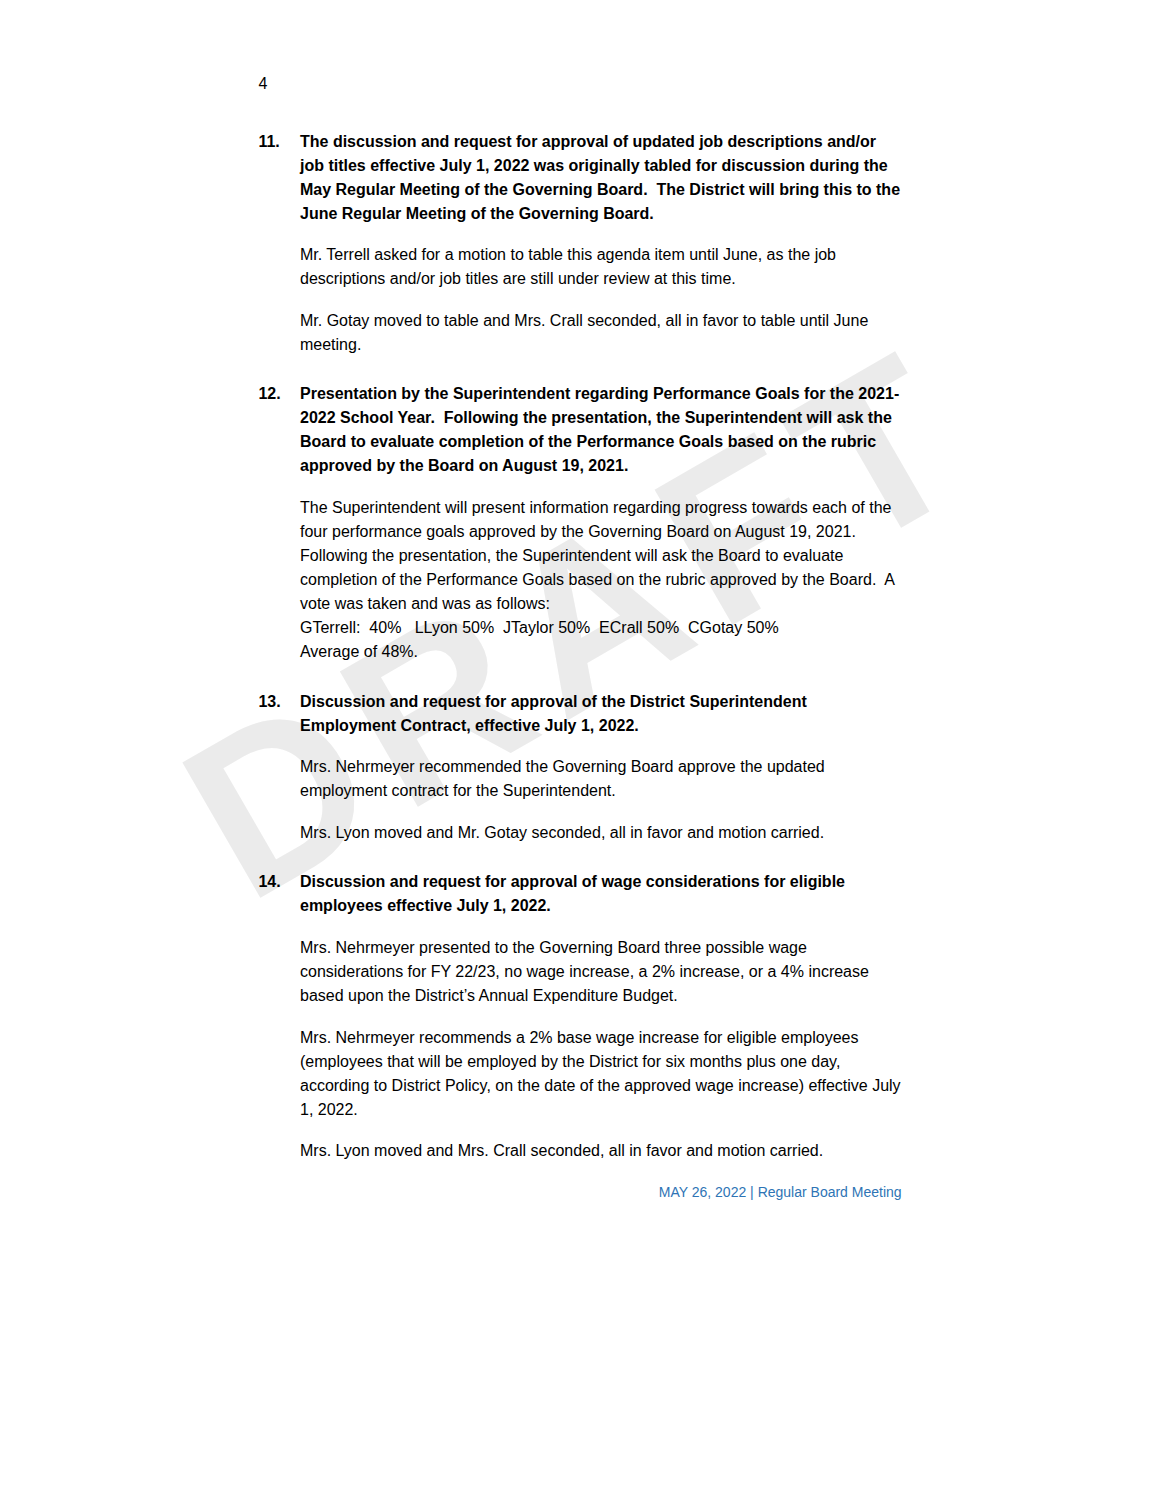DRAFT
4
11.
The discussion and request for approval of updated job descriptions and/or job titles effective July 1, 2022 was originally tabled for discussion during the May Regular Meeting of the Governing Board. The District will bring this to the June Regular Meeting of the Governing Board.
Mr. Terrell asked for a motion to table this agenda item until June, as the job descriptions and/or job titles are still under review at this time.
Mr. Gotay moved to table and Mrs. Crall seconded, all in favor to table until June meeting.
12.
Presentation by the Superintendent regarding Performance Goals for the 2021-2022 School Year. Following the presentation, the Superintendent will ask the Board to evaluate completion of the Performance Goals based on the rubric approved by the Board on August 19, 2021.
The Superintendent will present information regarding progress towards each of the four performance goals approved by the Governing Board on August 19, 2021. Following the presentation, the Superintendent will ask the Board to evaluate completion of the Performance Goals based on the rubric approved by the Board. A vote was taken and was as follows:
GTerrell: 40% LLyon 50% JTaylor 50% ECrall 50% CGotay 50%
Average of 48%.
13.
Discussion and request for approval of the District Superintendent Employment Contract, effective July 1, 2022.
Mrs. Nehrmeyer recommended the Governing Board approve the updated employment contract for the Superintendent.
Mrs. Lyon moved and Mr. Gotay seconded, all in favor and motion carried.
14.
Discussion and request for approval of wage considerations for eligible employees effective July 1, 2022.
Mrs. Nehrmeyer presented to the Governing Board three possible wage considerations for FY 22/23, no wage increase, a 2% increase, or a 4% increase based upon the District’s Annual Expenditure Budget.
Mrs. Nehrmeyer recommends a 2% base wage increase for eligible employees (employees that will be employed by the District for six months plus one day, according to District Policy, on the date of the approved wage increase) effective July 1, 2022.
Mrs. Lyon moved and Mrs. Crall seconded, all in favor and motion carried.
MAY 26, 2022 | Regular Board Meeting